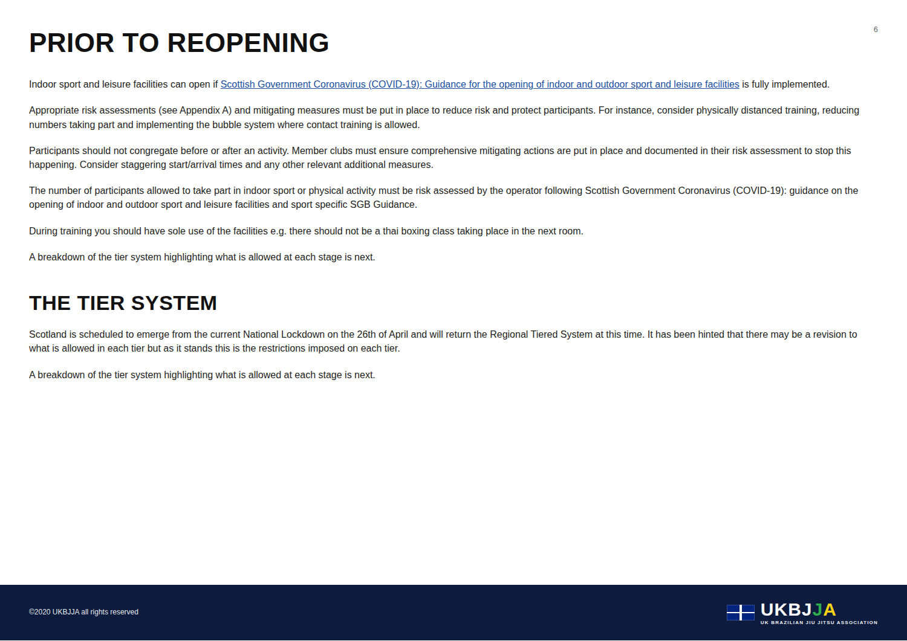6
PRIOR TO REOPENING
Indoor sport and leisure facilities can open if Scottish Government Coronavirus (COVID-19): Guidance for the opening of indoor and outdoor sport and leisure facilities is fully implemented.
Appropriate risk assessments (see Appendix A) and mitigating measures must be put in place to reduce risk and protect participants. For instance, consider physically distanced training, reducing numbers taking part and implementing the bubble system where contact training is allowed.
Participants should not congregate before or after an activity. Member clubs must ensure comprehensive mitigating actions are put in place and documented in their risk assessment to stop this happening. Consider staggering start/arrival times and any other relevant additional measures.
The number of participants allowed to take part in indoor sport or physical activity must be risk assessed by the operator following Scottish Government Coronavirus (COVID-19): guidance on the opening of indoor and outdoor sport and leisure facilities and sport specific SGB Guidance.
During training you should have sole use of the facilities e.g. there should not be a thai boxing class taking place in the next room.
A breakdown of the tier system highlighting what is allowed at each stage is next.
THE TIER SYSTEM
Scotland is scheduled to emerge from the current National Lockdown on the 26th of April and will return the Regional Tiered System at this time. It has been hinted that there may be a revision to what is allowed in each tier but as it stands this is the restrictions imposed on each tier.
A breakdown of the tier system highlighting what is allowed at each stage is next.
©2020 UKBJJA all rights reserved
UKBJJA UK BRAZILIAN JIU JITSU ASSOCIATION